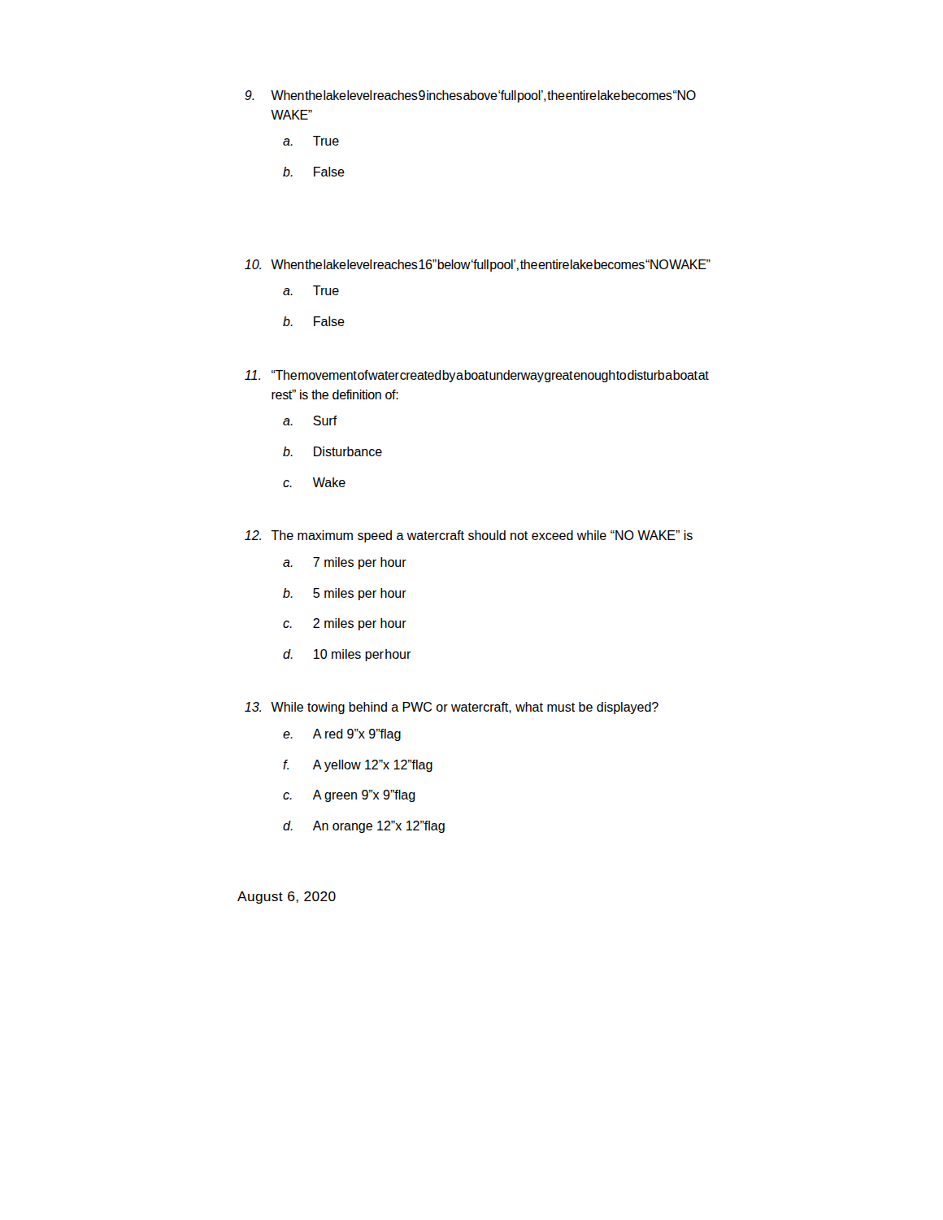When the lake level reaches 9 inches above ‘full pool’, the entire lake becomes “NO WAKE”
a. True
b. False
When the lake level reaches 16” below ‘full pool’, the entire lake becomes “NO WAKE”
a. True
b. False
“The movement of water created by a boat underway great enough to disturb a boat at rest” is the definition of:
a. Surf
b. Disturbance
c. Wake
The maximum speed a watercraft should not exceed while “NO WAKE” is
a. 7 miles per hour
b. 5 miles per hour
c. 2 miles per hour
d. 10 miles per hour
While towing behind a PWC or watercraft, what must be displayed?
e. A red 9”x 9”flag
f. A yellow 12”x 12”flag
c. A green 9”x 9”flag
d. An orange 12”x 12”flag
August 6, 2020